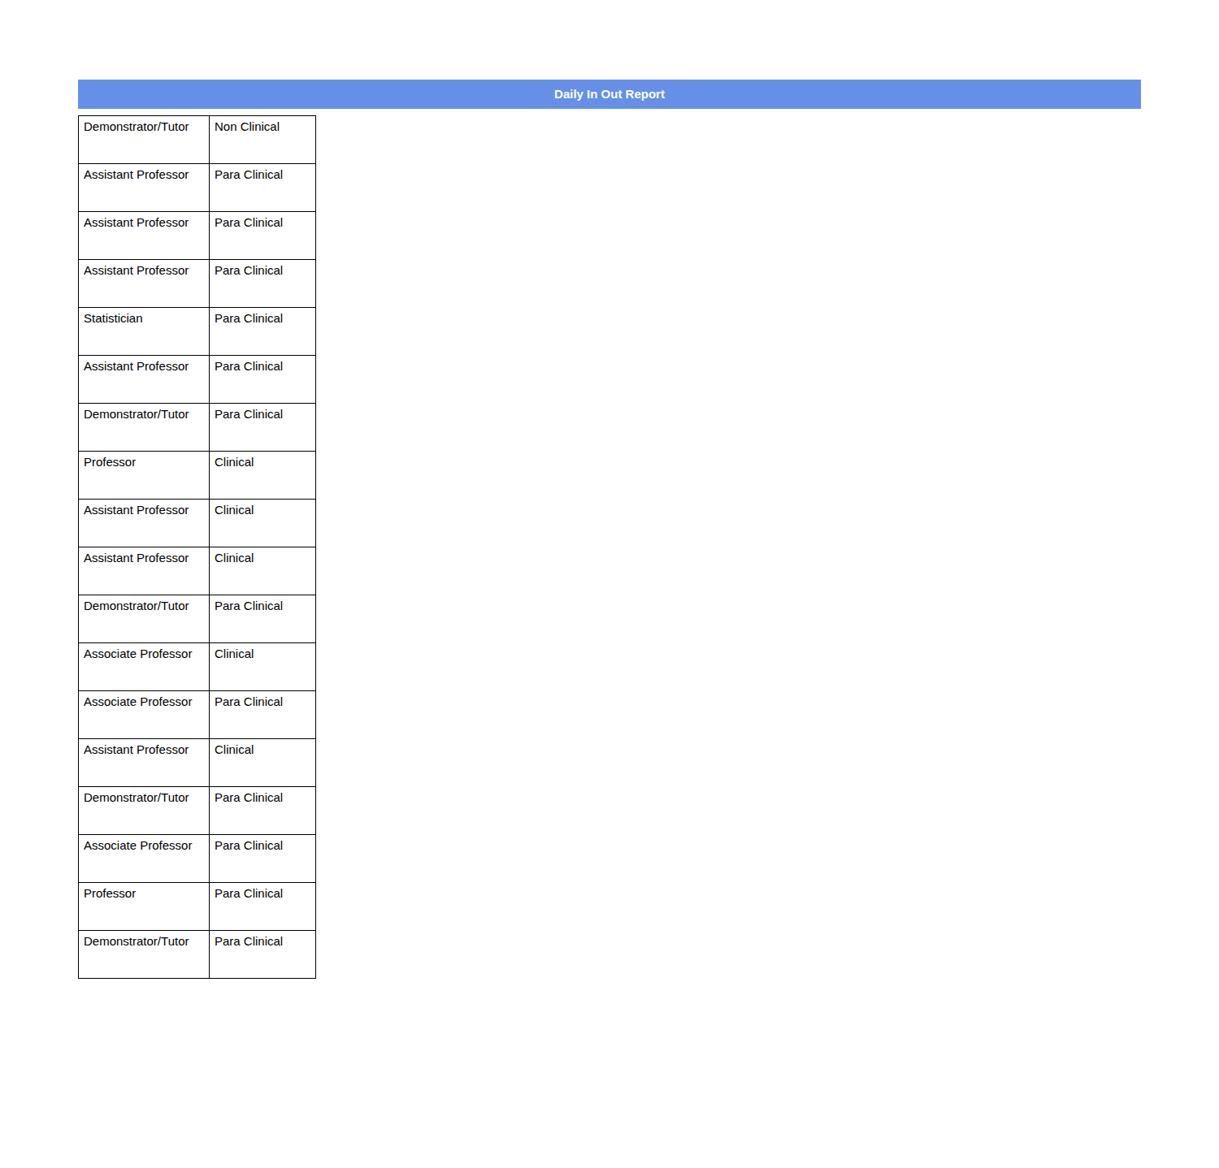Daily In Out Report
| Demonstrator/Tutor | Non Clinical |
| Assistant Professor | Para Clinical |
| Assistant Professor | Para Clinical |
| Assistant Professor | Para Clinical |
| Statistician | Para Clinical |
| Assistant Professor | Para Clinical |
| Demonstrator/Tutor | Para Clinical |
| Professor | Clinical |
| Assistant Professor | Clinical |
| Assistant Professor | Clinical |
| Demonstrator/Tutor | Para Clinical |
| Associate Professor | Clinical |
| Associate Professor | Para Clinical |
| Assistant Professor | Clinical |
| Demonstrator/Tutor | Para Clinical |
| Associate Professor | Para Clinical |
| Professor | Para Clinical |
| Demonstrator/Tutor | Para Clinical |